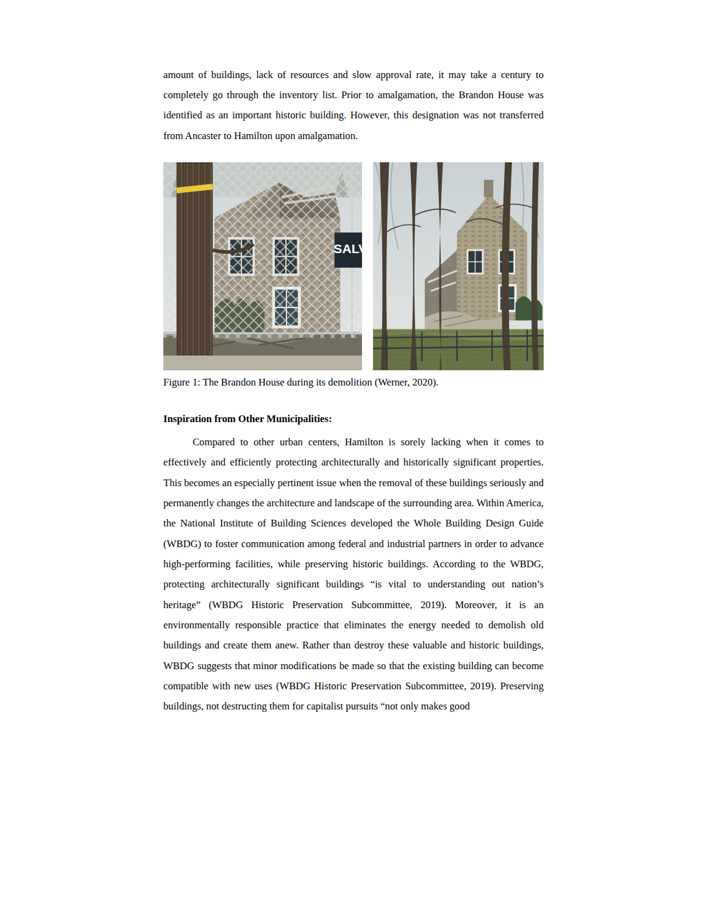amount of buildings, lack of resources and slow approval rate, it may take a century to completely go through the inventory list. Prior to amalgamation, the Brandon House was identified as an important historic building. However, this designation was not transferred from Ancaster to Hamilton upon amalgamation.
SALV
Figure 1: The Brandon House during its demolition (Werner, 2020).
Inspiration from Other Municipalities:
Compared to other urban centers, Hamilton is sorely lacking when it comes to effectively and efficiently protecting architecturally and historically significant properties. This becomes an especially pertinent issue when the removal of these buildings seriously and permanently changes the architecture and landscape of the surrounding area. Within America, the National Institute of Building Sciences developed the Whole Building Design Guide (WBDG) to foster communication among federal and industrial partners in order to advance high-performing facilities, while preserving historic buildings. According to the WBDG, protecting architecturally significant buildings “is vital to understanding out nation’s heritage” (WBDG Historic Preservation Subcommittee, 2019). Moreover, it is an environmentally responsible practice that eliminates the energy needed to demolish old buildings and create them anew. Rather than destroy these valuable and historic buildings, WBDG suggests that minor modifications be made so that the existing building can become compatible with new uses (WBDG Historic Preservation Subcommittee, 2019). Preserving buildings, not destructing them for capitalist pursuits “not only makes good